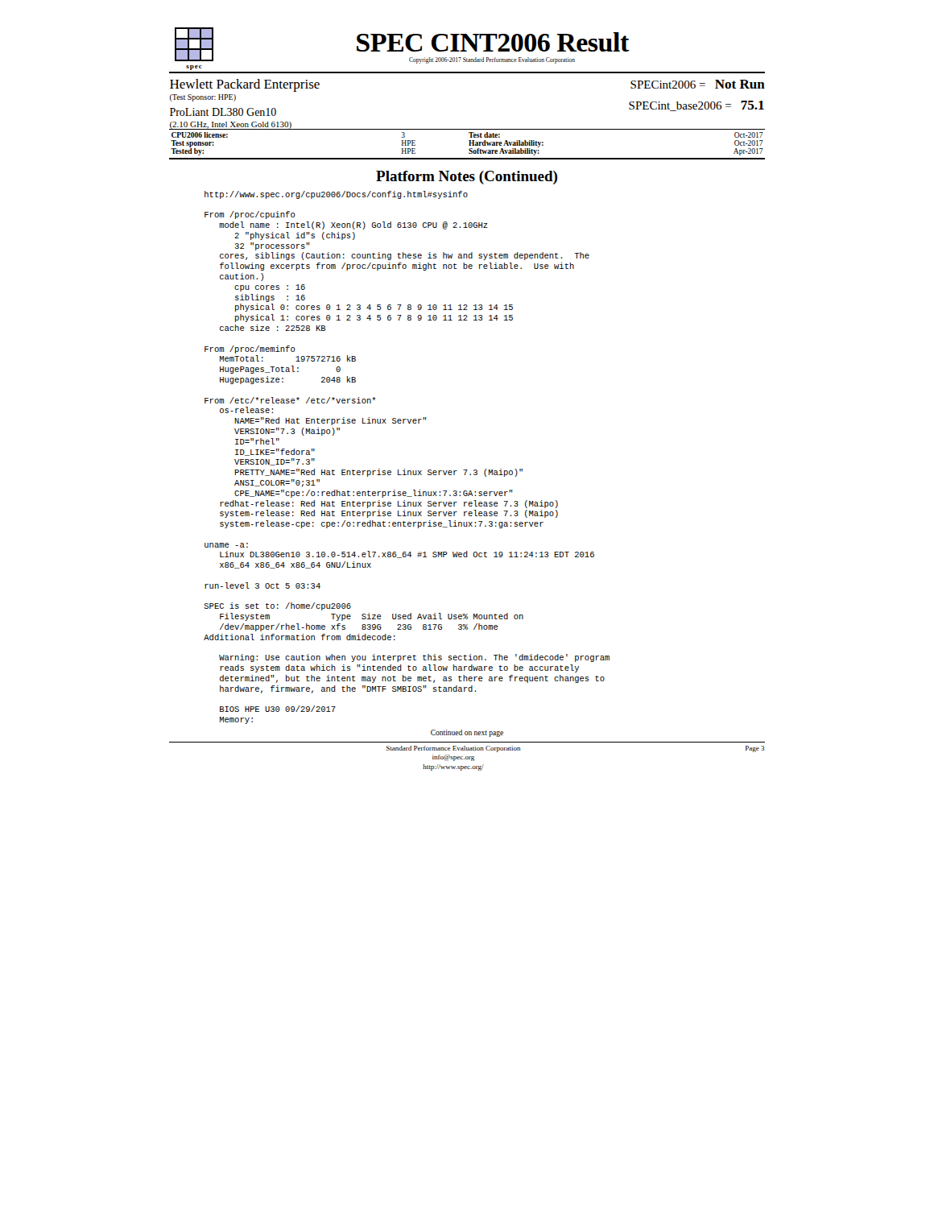spec
SPEC CINT2006 Result
Copyright 2006-2017 Standard Performance Evaluation Corporation
Hewlett Packard Enterprise
(Test Sponsor: HPE)
ProLiant DL380 Gen10
(2.10 GHz, Intel Xeon Gold 6130)
SPECint2006 = Not Run
SPECint_base2006 = 75.1
| CPU2006 license: | 3 |
| Test sponsor: | HPE |
| Tested by: | HPE |
| Test date: | Oct-2017 |
| Hardware Availability: | Oct-2017 |
| Software Availability: | Apr-2017 |
Platform Notes (Continued)
   http://www.spec.org/cpu2006/Docs/config.html#sysinfo

   From /proc/cpuinfo
      model name : Intel(R) Xeon(R) Gold 6130 CPU @ 2.10GHz
         2 "physical id"s (chips)
         32 "processors"
      cores, siblings (Caution: counting these is hw and system dependent.  The
      following excerpts from /proc/cpuinfo might not be reliable.  Use with
      caution.)
         cpu cores : 16
         siblings  : 16
         physical 0: cores 0 1 2 3 4 5 6 7 8 9 10 11 12 13 14 15
         physical 1: cores 0 1 2 3 4 5 6 7 8 9 10 11 12 13 14 15
      cache size : 22528 KB

   From /proc/meminfo
      MemTotal:      197572716 kB
      HugePages_Total:       0
      Hugepagesize:       2048 kB

   From /etc/*release* /etc/*version*
      os-release:
         NAME="Red Hat Enterprise Linux Server"
         VERSION="7.3 (Maipo)"
         ID="rhel"
         ID_LIKE="fedora"
         VERSION_ID="7.3"
         PRETTY_NAME="Red Hat Enterprise Linux Server 7.3 (Maipo)"
         ANSI_COLOR="0;31"
         CPE_NAME="cpe:/o:redhat:enterprise_linux:7.3:GA:server"
      redhat-release: Red Hat Enterprise Linux Server release 7.3 (Maipo)
      system-release: Red Hat Enterprise Linux Server release 7.3 (Maipo)
      system-release-cpe: cpe:/o:redhat:enterprise_linux:7.3:ga:server

   uname -a:
      Linux DL380Gen10 3.10.0-514.el7.x86_64 #1 SMP Wed Oct 19 11:24:13 EDT 2016
      x86_64 x86_64 x86_64 GNU/Linux

   run-level 3 Oct 5 03:34

   SPEC is set to: /home/cpu2006
      Filesystem            Type  Size  Used Avail Use% Mounted on
      /dev/mapper/rhel-home xfs   839G   23G  817G   3% /home
   Additional information from dmidecode:

      Warning: Use caution when you interpret this section. The 'dmidecode' program
      reads system data which is "intended to allow hardware to be accurately
      determined", but the intent may not be met, as there are frequent changes to
      hardware, firmware, and the "DMTF SMBIOS" standard.

      BIOS HPE U30 09/29/2017
      Memory:
Continued on next page
Standard Performance Evaluation Corporation
info@spec.org
http://www.spec.org/
Page 3